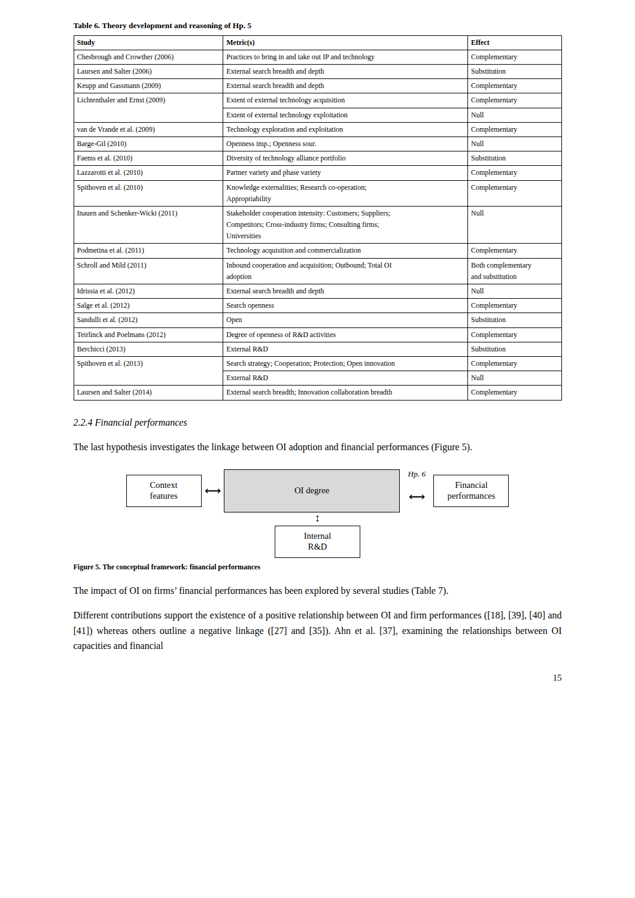Table 6. Theory development and reasoning of Hp. 5
| Study | Metric(s) | Effect |
| --- | --- | --- |
| Chesbrough and Crowther (2006) | Practices to bring in and take out IP and technology | Complementary |
| Laursen and Salter (2006) | External search breadth and depth | Substitution |
| Keupp and Gassmann (2009) | External search breadth and depth | Complementary |
| Lichtenthaler and Ernst (2009) | Extent of external technology acquisition | Complementary |
| Extent of external technology exploitation | Null |
| van de Vrande et al. (2009) | Technology exploration and exploitation | Complementary |
| Barge-Gil (2010) | Openness imp.; Openness sour. | Null |
| Faems et al. (2010) | Diversity of technology alliance portfolio | Substitution |
| Lazzarotti et al. (2010) | Partner variety and phase variety | Complementary |
| Spithoven et al. (2010) | Knowledge externalities; Research co-operation; Appropriability | Complementary |
| Inauen and Schenker-Wicki (2011) | Stakeholder cooperation intensity: Customers; Suppliers; Competitors; Cross-industry firms; Consulting firms; Universities | Null |
| Podmetina et al. (2011) | Technology acquisition and commercialization | Complementary |
| Schroll and Mild (2011) | Inbound cooperation and acquisition; Outbound; Total OI adoption | Both complementary and substitution |
| Idrissia et al. (2012) | External search breadth and depth | Null |
| Salge et al. (2012) | Search openness | Complementary |
| Sandulli et al. (2012) | Open | Substitution |
| Teirlinck and Poelmans (2012) | Degree of openness of R&D activities | Complementary |
| Berchicci (2013) | External R&D | Substitution |
| Spithoven et al. (2013) | Search strategy; Cooperation; Protection; Open innovation | Complementary |
| External R&D | Null |
| Laursen and Salter (2014) | External search breadth; Innovation collaboration breadth | Complementary |
2.2.4 Financial performances
The last hypothesis investigates the linkage between OI adoption and financial performances (Figure 5).
Context
features
⟷
OI degree
Hp. 6
⟷
Financial
performances
↕
Internal
R&D
Figure 5. The conceptual framework: financial performances
The impact of OI on firms’ financial performances has been explored by several studies (Table 7).
Different contributions support the existence of a positive relationship between OI and firm performances ([18], [39], [40] and [41]) whereas others outline a negative linkage ([27] and [35]). Ahn et al. [37], examining the relationships between OI capacities and financial
15